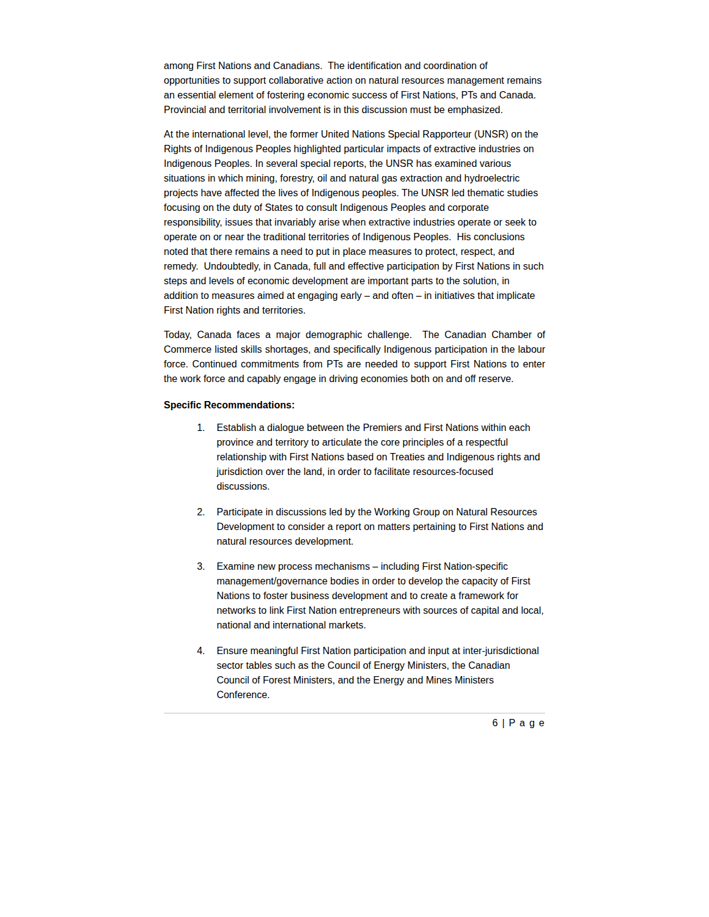among First Nations and Canadians. The identification and coordination of opportunities to support collaborative action on natural resources management remains an essential element of fostering economic success of First Nations, PTs and Canada. Provincial and territorial involvement is in this discussion must be emphasized.
At the international level, the former United Nations Special Rapporteur (UNSR) on the Rights of Indigenous Peoples highlighted particular impacts of extractive industries on Indigenous Peoples. In several special reports, the UNSR has examined various situations in which mining, forestry, oil and natural gas extraction and hydroelectric projects have affected the lives of Indigenous peoples. The UNSR led thematic studies focusing on the duty of States to consult Indigenous Peoples and corporate responsibility, issues that invariably arise when extractive industries operate or seek to operate on or near the traditional territories of Indigenous Peoples. His conclusions noted that there remains a need to put in place measures to protect, respect, and remedy. Undoubtedly, in Canada, full and effective participation by First Nations in such steps and levels of economic development are important parts to the solution, in addition to measures aimed at engaging early – and often – in initiatives that implicate First Nation rights and territories.
Today, Canada faces a major demographic challenge. The Canadian Chamber of Commerce listed skills shortages, and specifically Indigenous participation in the labour force. Continued commitments from PTs are needed to support First Nations to enter the work force and capably engage in driving economies both on and off reserve.
Specific Recommendations:
Establish a dialogue between the Premiers and First Nations within each province and territory to articulate the core principles of a respectful relationship with First Nations based on Treaties and Indigenous rights and jurisdiction over the land, in order to facilitate resources-focused discussions.
Participate in discussions led by the Working Group on Natural Resources Development to consider a report on matters pertaining to First Nations and natural resources development.
Examine new process mechanisms – including First Nation-specific management/governance bodies in order to develop the capacity of First Nations to foster business development and to create a framework for networks to link First Nation entrepreneurs with sources of capital and local, national and international markets.
Ensure meaningful First Nation participation and input at inter-jurisdictional sector tables such as the Council of Energy Ministers, the Canadian Council of Forest Ministers, and the Energy and Mines Ministers Conference.
6 | P a g e